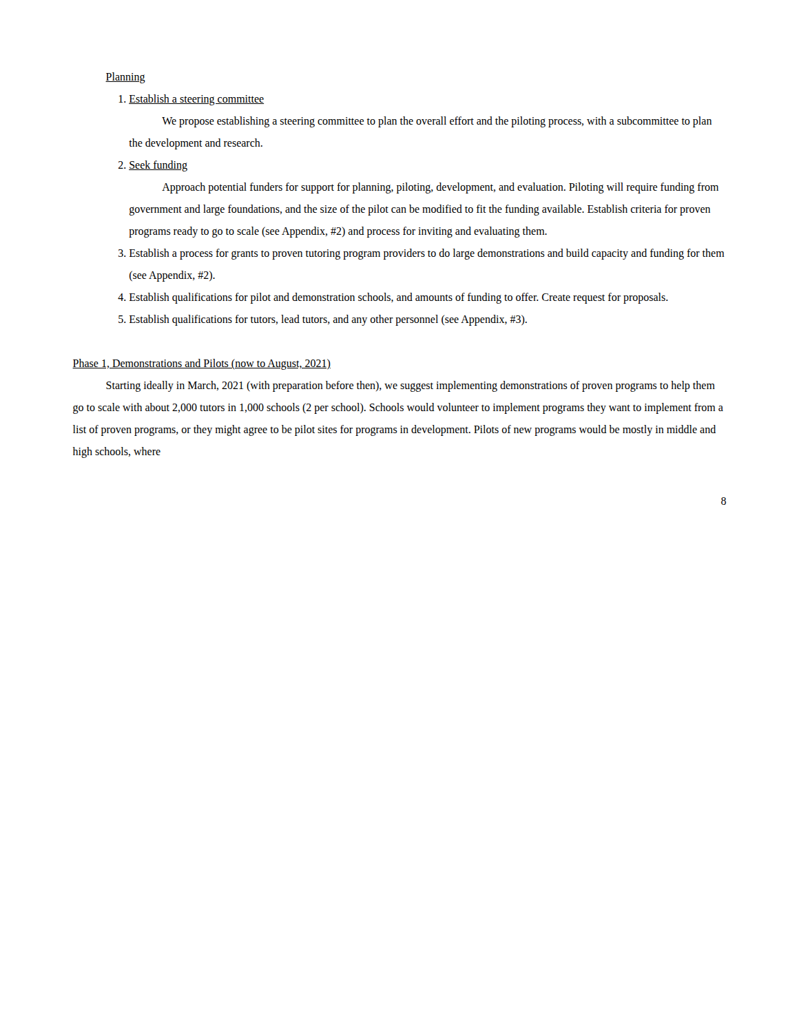Planning
Establish a steering committee
We propose establishing a steering committee to plan the overall effort and the piloting process, with a subcommittee to plan the development and research.
Seek funding
Approach potential funders for support for planning, piloting, development, and evaluation. Piloting will require funding from government and large foundations, and the size of the pilot can be modified to fit the funding available. Establish criteria for proven programs ready to go to scale (see Appendix, #2) and process for inviting and evaluating them.
Establish a process for grants to proven tutoring program providers to do large demonstrations and build capacity and funding for them (see Appendix, #2).
Establish qualifications for pilot and demonstration schools, and amounts of funding to offer. Create request for proposals.
Establish qualifications for tutors, lead tutors, and any other personnel (see Appendix, #3).
Phase 1, Demonstrations and Pilots (now to August, 2021)
Starting ideally in March, 2021 (with preparation before then), we suggest implementing demonstrations of proven programs to help them go to scale with about 2,000 tutors in 1,000 schools (2 per school). Schools would volunteer to implement programs they want to implement from a list of proven programs, or they might agree to be pilot sites for programs in development. Pilots of new programs would be mostly in middle and high schools, where
8